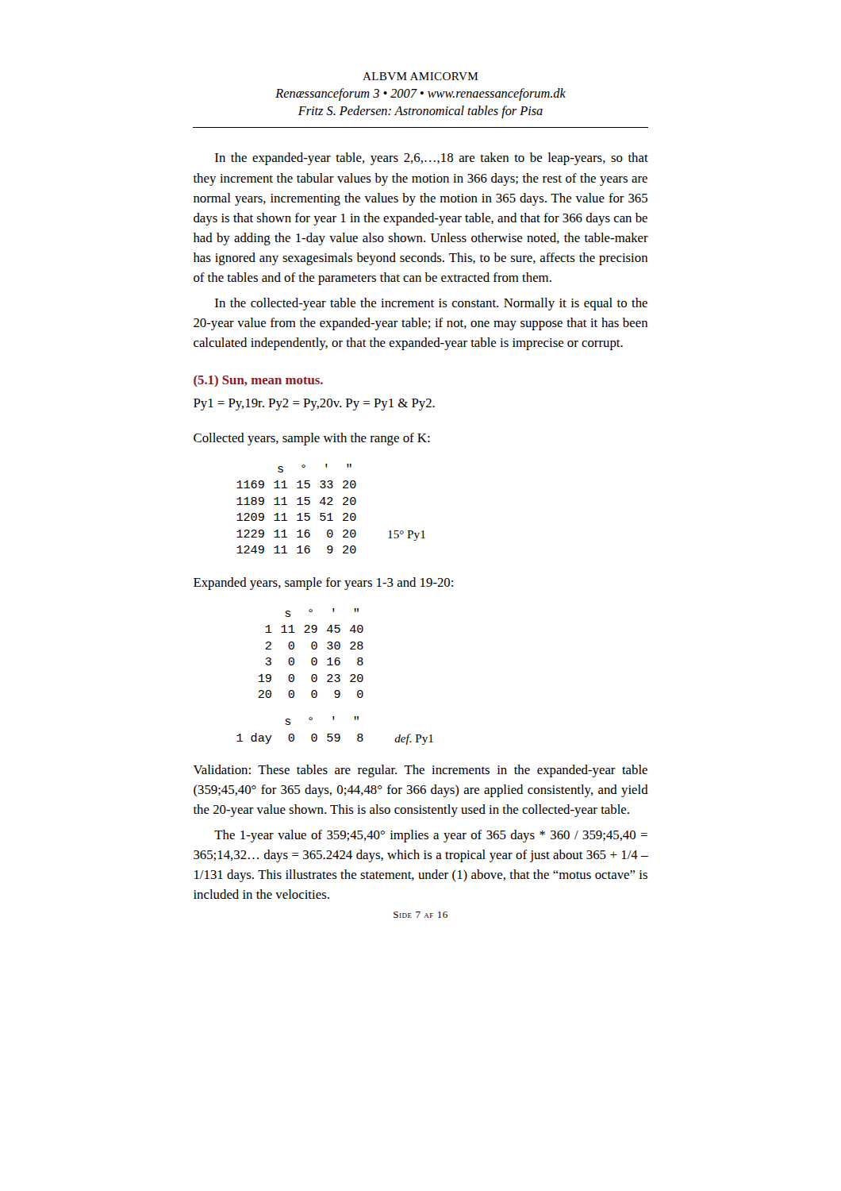ALBVM AMICORVM
Renæssanceforum 3 • 2007 • www.renaessanceforum.dk
Fritz S. Pedersen: Astronomical tables for Pisa
In the expanded-year table, years 2,6,…,18 are taken to be leap-years, so that they increment the tabular values by the motion in 366 days; the rest of the years are normal years, incrementing the values by the motion in 365 days. The value for 365 days is that shown for year 1 in the expanded-year table, and that for 366 days can be had by adding the 1-day value also shown. Unless otherwise noted, the table-maker has ignored any sexagesimals beyond seconds. This, to be sure, affects the precision of the tables and of the parameters that can be extracted from them.
In the collected-year table the increment is constant. Normally it is equal to the 20-year value from the expanded-year table; if not, one may suppose that it has been calculated independently, or that the expanded-year table is imprecise or corrupt.
(5.1) Sun, mean motus.
Py1 = Py,19r. Py2 = Py,20v. Py = Py1 & Py2.
Collected years, sample with the range of K:
| | s | ° | ' | " | |
| 1169 | 11 | 15 | 33 | 20 | |
| 1189 | 11 | 15 | 42 | 20 | |
| 1209 | 11 | 15 | 51 | 20 | |
| 1229 | 11 | 16 | 0 | 20 | 15° Py1 |
| 1249 | 11 | 16 | 9 | 20 | |
Expanded years, sample for years 1-3 and 19-20:
| | s | ° | ' | " | |
| 1 | 11 | 29 | 45 | 40 | |
| 2 | 0 | 0 | 30 | 28 | |
| 3 | 0 | 0 | 16 | 8 | |
| 19 | 0 | 0 | 23 | 20 | |
| 20 | 0 | 0 | 9 | 0 | |
| | s | ° | ' | " | |
| 1 day | 0 | 0 | 59 | 8 | def. Py1 |
Validation: These tables are regular. The increments in the expanded-year table (359;45,40° for 365 days, 0;44,48° for 366 days) are applied consistently, and yield the 20-year value shown. This is also consistently used in the collected-year table.
The 1-year value of 359;45,40° implies a year of 365 days * 360 / 359;45,40 = 365;14,32… days = 365.2424 days, which is a tropical year of just about 365 + 1/4 – 1/131 days. This illustrates the statement, under (1) above, that the “motus octave” is included in the velocities.
Side 7 af 16